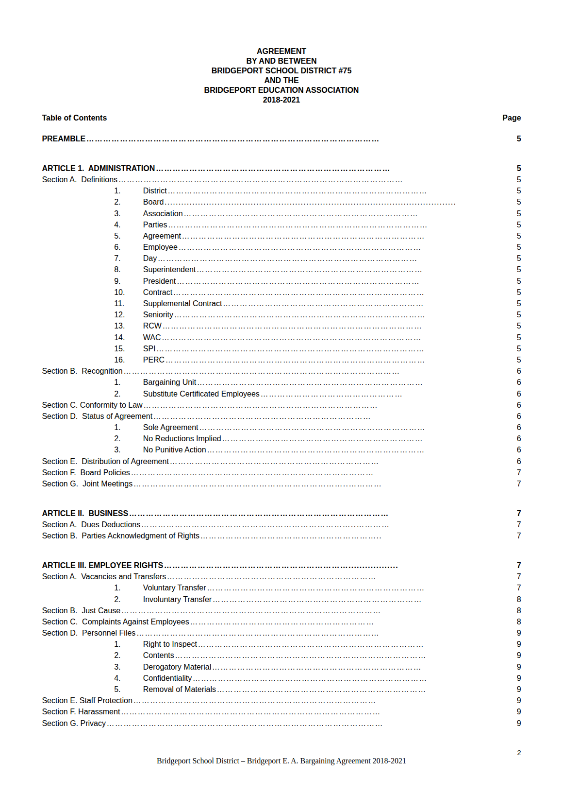AGREEMENT
BY AND BETWEEN
BRIDGEPORT SCHOOL DISTRICT #75
AND THE
BRIDGEPORT EDUCATION ASSOCIATION
2018-2021
Table of Contents Page
PREAMBLE …………………………………………………………………………………………… 5
ARTICLE 1. ADMINISTRATION ………………………………………………………………………… 5
Section A. Definitions ………………………………………………………………………………………… 5
1. District ………………………………………………………………………………… 5
2. Board ......................................................................................................... 5
3. Association ………………………………………………………………………… 5
4. Parties ………………………………………………………………………………… 5
5. Agreement …………………………………………………………………………… 5
6. Employee …………………………………………………………………………… 5
7. Day ………………………………………………………………………………… 5
8. Superintendent ……………………………………………………………………… 5
9. President …………………………………………………………………………… 5
10. Contract ……………………………………………………………………………… 5
11. Supplemental Contract ……………………………………………………………… 5
12. Seniority ……………………………………………………………………………… 5
13. RCW ………………………………………………………………………………… 5
14. WAC ………………………………………………………………………………… 5
15. SPI …………………………………………………………………………………… 5
16. PERC ………………………………………………………………………………… 5
Section B. Recognition ……………………………………………………………………………………… 6
1. Bargaining Unit ……………………………………………………………………… 6
2. Substitute Certificated Employees …………………………………………… 6
Section C. Conformity to Law ………………………………………………………………………… 6
Section D. Status of Agreement …………………………………………………………………… 6
1. Sole Agreement ……………………………………………………………………… 6
2. No Reductions Implied ……………………………………………………………… 6
3. No Punitive Action …………………………………………………………………… 6
Section E. Distribution of Agreement ………………………………………………………………… 6
Section F. Board Policies …………………………………………………………………………… 7
Section G. Joint Meetings …………………………………………………………………..………… 7
ARTICLE II. BUSINESS ………………………………………………………………………………… 7
Section A. Dues Deductions …………………………………………………………………..………… 7
Section B. Parties Acknowledgment of Rights ……………………………………………………….. 7
ARTICLE III. EMPLOYEE RIGHTS ………………………………………………………….................. 7
Section A. Vacancies and Transfers ………………………………………………………………… 7
1. Voluntary Transfer …………………………………………………………………… 7
2. Involuntary Transfer ………………………………………………………………… 8
Section B. Just Cause ………………………………………………………………………………… 8
Section C. Complaints Against Employees ………………………………………………………… 8
Section D. Personnel Files …………………………………………………………………………… 9
1. Right to Inspect ……………………………………………………………………… 9
2. Contents ……………………………………………………………………………… 9
3. Derogatory Material ………………………………………………………………… 9
4. Confidentiality ………………………………………………………………………… 9
5. Removal of Materials ………………………………………………………………… 9
Section E. Staff Protection …………………………………………………………………………… 9
Section F. Harassment ………………………………………………………………………………… 9
Section G. Privacy ……………………………………………………………………………………… 9
2
Bridgeport School District – Bridgeport E. A. Bargaining Agreement 2018-2021